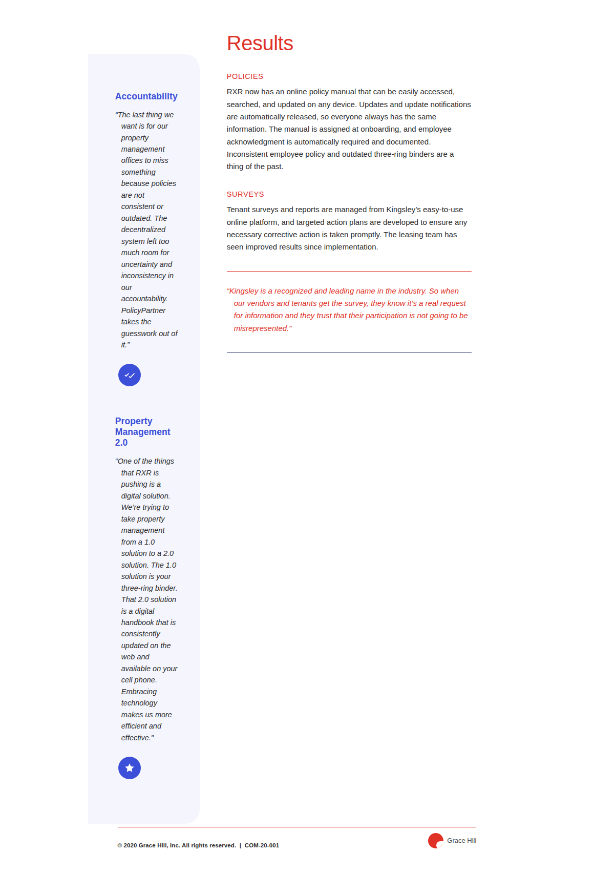Accountability
“The last thing we want is for our property management offices to miss something because policies are not consistent or outdated. The decentralized system left too much room for uncertainty and inconsistency in our accountability. PolicyPartner takes the guesswork out of it.”
Property Management 2.0
“One of the things that RXR is pushing is a digital solution. We’re trying to take property management from a 1.0 solution to a 2.0 solution. The 1.0 solution is your three-ring binder. That 2.0 solution is a digital handbook that is consistently updated on the web and available on your cell phone. Embracing technology makes us more efficient and effective."
Results
POLICIES
RXR now has an online policy manual that can be easily accessed, searched, and updated on any device. Updates and update notifications are automatically released, so everyone always has the same information. The manual is assigned at onboarding, and employee acknowledgment is automatically required and documented. Inconsistent employee policy and outdated three-ring binders are a thing of the past.
SURVEYS
Tenant surveys and reports are managed from Kingsley’s easy-to-use online platform, and targeted action plans are developed to ensure any necessary corrective action is taken promptly. The leasing team has seen improved results since implementation.
“Kingsley is a recognized and leading name in the industry. So when our vendors and tenants get the survey, they know it’s a real request for information and they trust that their participation is not going to be misrepresented.”
© 2020 Grace Hill, Inc. All rights reserved. | COM-20-001
Grace Hill